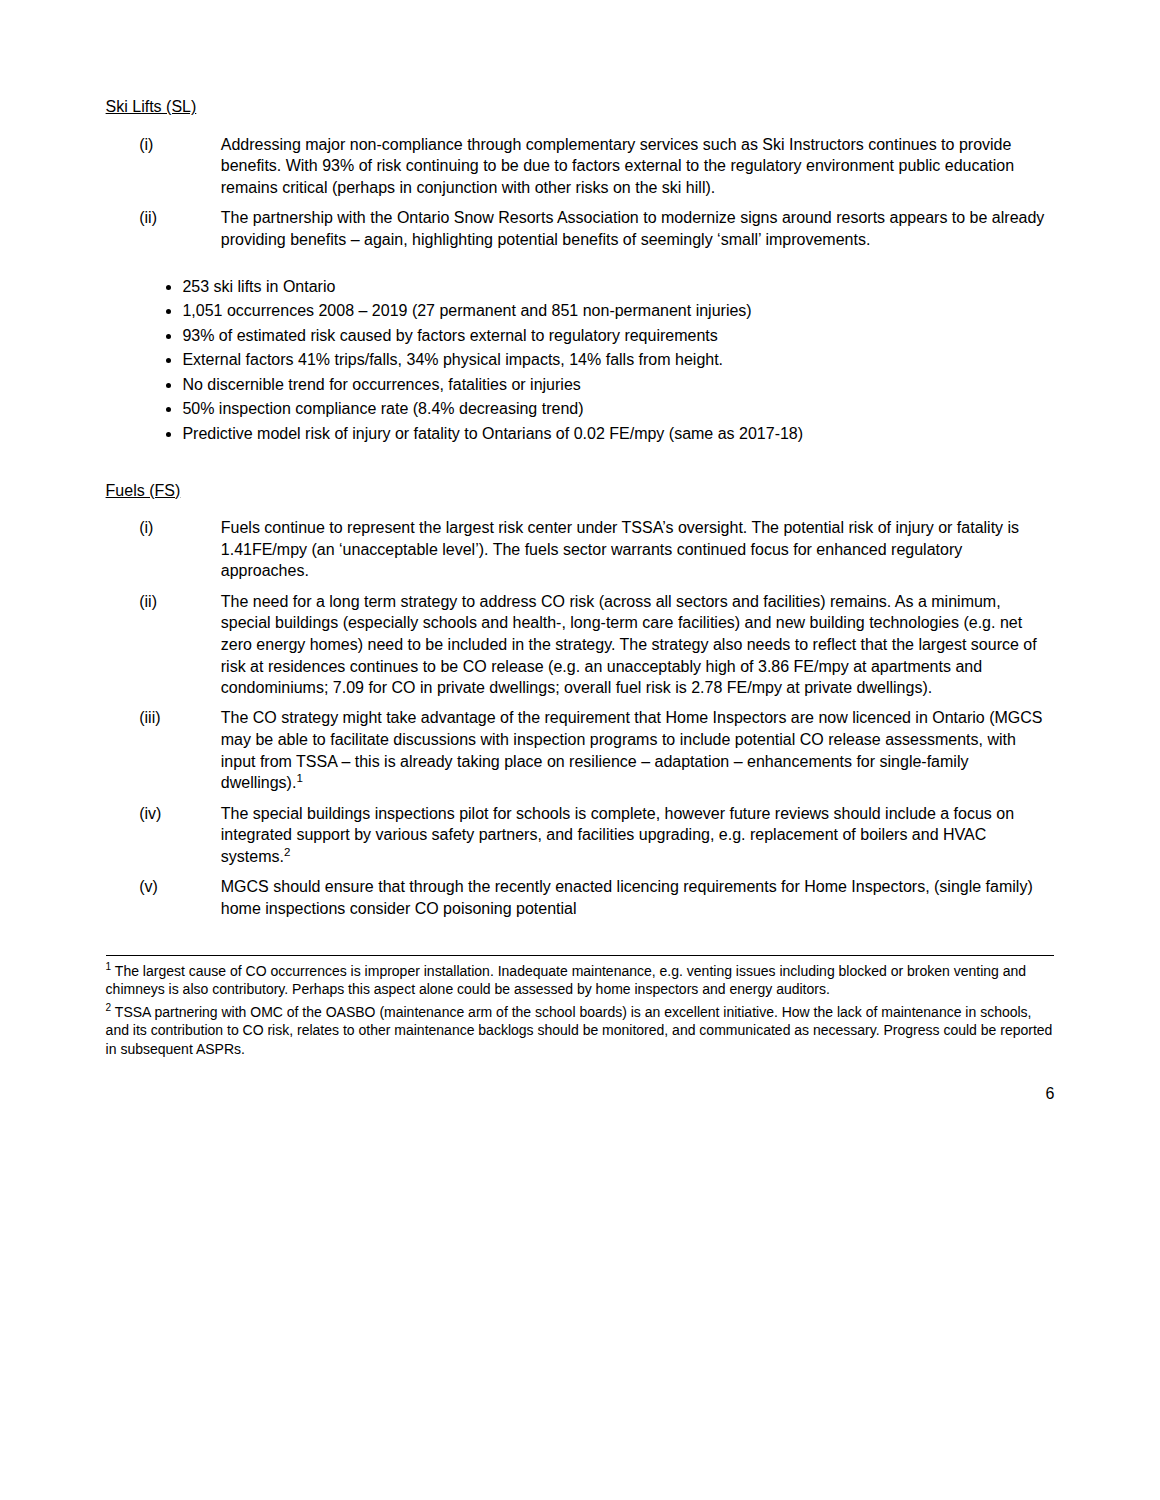Ski Lifts (SL)
(i) Addressing major non-compliance through complementary services such as Ski Instructors continues to provide benefits. With 93% of risk continuing to be due to factors external to the regulatory environment public education remains critical (perhaps in conjunction with other risks on the ski hill).
(ii) The partnership with the Ontario Snow Resorts Association to modernize signs around resorts appears to be already providing benefits – again, highlighting potential benefits of seemingly ‘small’ improvements.
253 ski lifts in Ontario
1,051 occurrences 2008 – 2019 (27 permanent and 851 non-permanent injuries)
93% of estimated risk caused by factors external to regulatory requirements
External factors 41% trips/falls, 34% physical impacts, 14% falls from height.
No discernible trend for occurrences, fatalities or injuries
50% inspection compliance rate (8.4% decreasing trend)
Predictive model risk of injury or fatality to Ontarians of 0.02 FE/mpy (same as 2017-18)
Fuels (FS)
(i) Fuels continue to represent the largest risk center under TSSA’s oversight. The potential risk of injury or fatality is 1.41FE/mpy (an ‘unacceptable level’). The fuels sector warrants continued focus for enhanced regulatory approaches.
(ii) The need for a long term strategy to address CO risk (across all sectors and facilities) remains. As a minimum, special buildings (especially schools and health-, long-term care facilities) and new building technologies (e.g. net zero energy homes) need to be included in the strategy. The strategy also needs to reflect that the largest source of risk at residences continues to be CO release (e.g. an unacceptably high of 3.86 FE/mpy at apartments and condominiums; 7.09 for CO in private dwellings; overall fuel risk is 2.78 FE/mpy at private dwellings).
(iii) The CO strategy might take advantage of the requirement that Home Inspectors are now licenced in Ontario (MGCS may be able to facilitate discussions with inspection programs to include potential CO release assessments, with input from TSSA – this is already taking place on resilience – adaptation – enhancements for single-family dwellings).1
(iv) The special buildings inspections pilot for schools is complete, however future reviews should include a focus on integrated support by various safety partners, and facilities upgrading, e.g. replacement of boilers and HVAC systems.2
(v) MGCS should ensure that through the recently enacted licencing requirements for Home Inspectors, (single family) home inspections consider CO poisoning potential
1 The largest cause of CO occurrences is improper installation. Inadequate maintenance, e.g. venting issues including blocked or broken venting and chimneys is also contributory. Perhaps this aspect alone could be assessed by home inspectors and energy auditors.
2 TSSA partnering with OMC of the OASBO (maintenance arm of the school boards) is an excellent initiative. How the lack of maintenance in schools, and its contribution to CO risk, relates to other maintenance backlogs should be monitored, and communicated as necessary. Progress could be reported in subsequent ASPRs.
6